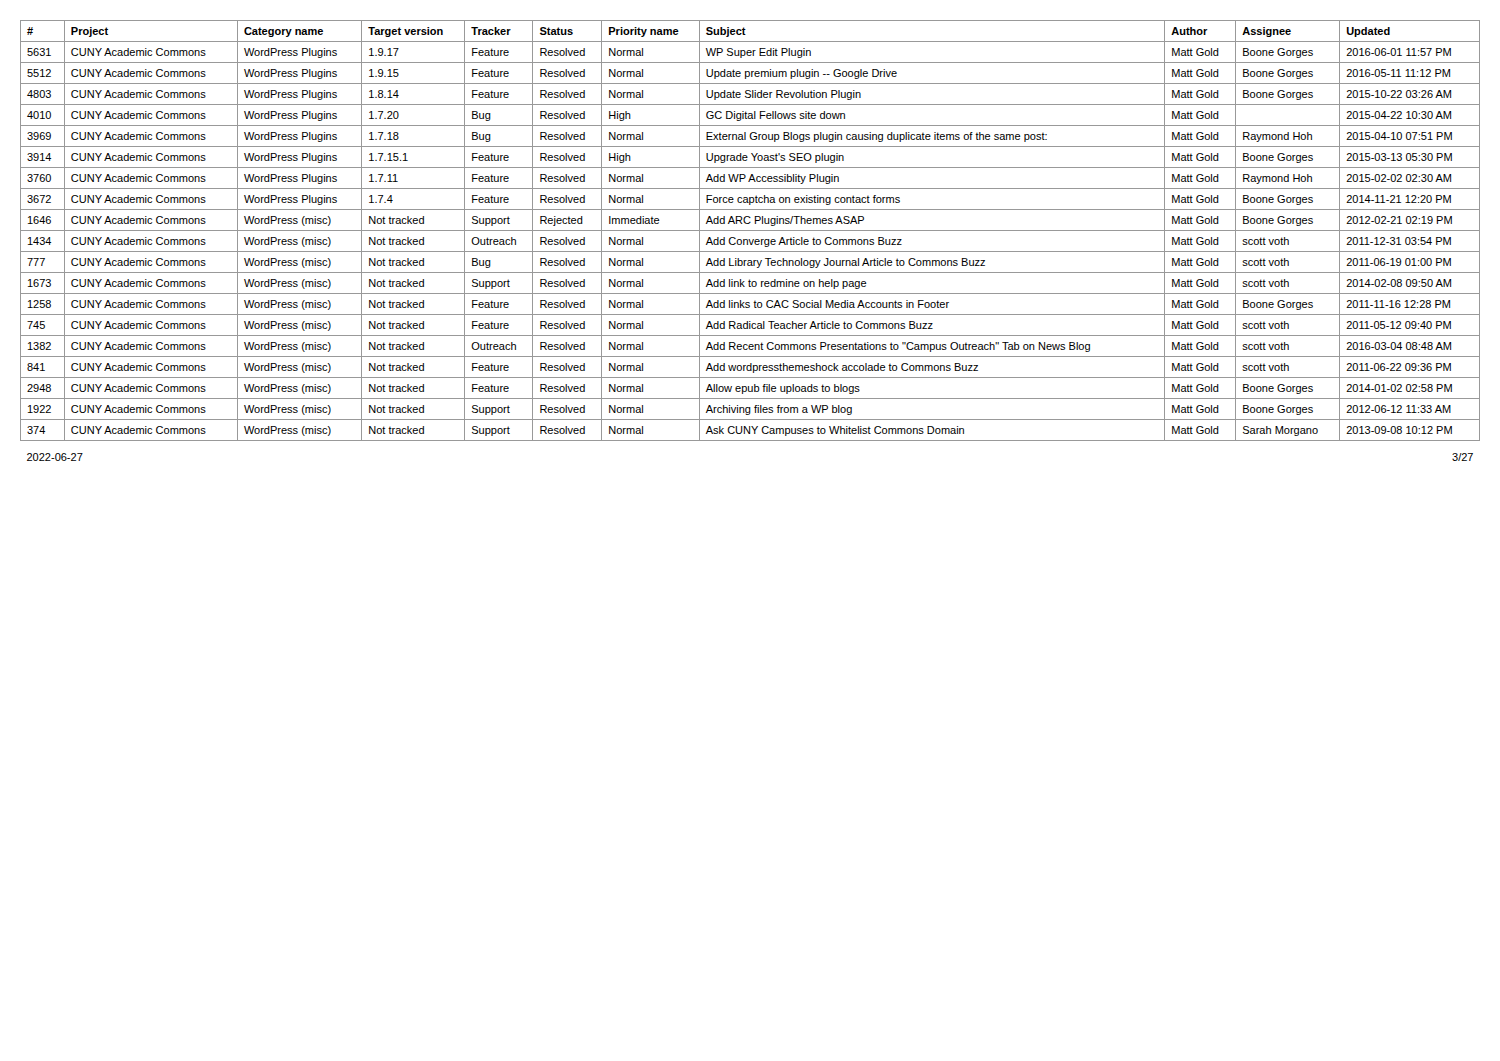| # | Project | Category name | Target version | Tracker | Status | Priority name | Subject | Author | Assignee | Updated |
| --- | --- | --- | --- | --- | --- | --- | --- | --- | --- | --- |
| 5631 | CUNY Academic Commons | WordPress Plugins | 1.9.17 | Feature | Resolved | Normal | WP Super Edit Plugin | Matt Gold | Boone Gorges | 2016-06-01 11:57 PM |
| 5512 | CUNY Academic Commons | WordPress Plugins | 1.9.15 | Feature | Resolved | Normal | Update premium plugin -- Google Drive | Matt Gold | Boone Gorges | 2016-05-11 11:12 PM |
| 4803 | CUNY Academic Commons | WordPress Plugins | 1.8.14 | Feature | Resolved | Normal | Update Slider Revolution Plugin | Matt Gold | Boone Gorges | 2015-10-22 03:26 AM |
| 4010 | CUNY Academic Commons | WordPress Plugins | 1.7.20 | Bug | Resolved | High | GC Digital Fellows site down | Matt Gold | | 2015-04-22 10:30 AM |
| 3969 | CUNY Academic Commons | WordPress Plugins | 1.7.18 | Bug | Resolved | Normal | External Group Blogs plugin causing duplicate items of the same post: | Matt Gold | Raymond Hoh | 2015-04-10 07:51 PM |
| 3914 | CUNY Academic Commons | WordPress Plugins | 1.7.15.1 | Feature | Resolved | High | Upgrade Yoast's SEO plugin | Matt Gold | Boone Gorges | 2015-03-13 05:30 PM |
| 3760 | CUNY Academic Commons | WordPress Plugins | 1.7.11 | Feature | Resolved | Normal | Add WP Accessiblity Plugin | Matt Gold | Raymond Hoh | 2015-02-02 02:30 AM |
| 3672 | CUNY Academic Commons | WordPress Plugins | 1.7.4 | Feature | Resolved | Normal | Force captcha on existing contact forms | Matt Gold | Boone Gorges | 2014-11-21 12:20 PM |
| 1646 | CUNY Academic Commons | WordPress (misc) | Not tracked | Support | Rejected | Immediate | Add ARC Plugins/Themes ASAP | Matt Gold | Boone Gorges | 2012-02-21 02:19 PM |
| 1434 | CUNY Academic Commons | WordPress (misc) | Not tracked | Outreach | Resolved | Normal | Add Converge Article to Commons Buzz | Matt Gold | scott voth | 2011-12-31 03:54 PM |
| 777 | CUNY Academic Commons | WordPress (misc) | Not tracked | Bug | Resolved | Normal | Add Library Technology Journal Article to Commons Buzz | Matt Gold | scott voth | 2011-06-19 01:00 PM |
| 1673 | CUNY Academic Commons | WordPress (misc) | Not tracked | Support | Resolved | Normal | Add link to redmine on help page | Matt Gold | scott voth | 2014-02-08 09:50 AM |
| 1258 | CUNY Academic Commons | WordPress (misc) | Not tracked | Feature | Resolved | Normal | Add links to CAC Social Media Accounts in Footer | Matt Gold | Boone Gorges | 2011-11-16 12:28 PM |
| 745 | CUNY Academic Commons | WordPress (misc) | Not tracked | Feature | Resolved | Normal | Add Radical Teacher Article to Commons Buzz | Matt Gold | scott voth | 2011-05-12 09:40 PM |
| 1382 | CUNY Academic Commons | WordPress (misc) | Not tracked | Outreach | Resolved | Normal | Add Recent Commons Presentations to "Campus Outreach" Tab on News Blog | Matt Gold | scott voth | 2016-03-04 08:48 AM |
| 841 | CUNY Academic Commons | WordPress (misc) | Not tracked | Feature | Resolved | Normal | Add wordpressthemeshock accolade to Commons Buzz | Matt Gold | scott voth | 2011-06-22 09:36 PM |
| 2948 | CUNY Academic Commons | WordPress (misc) | Not tracked | Feature | Resolved | Normal | Allow epub file uploads to blogs | Matt Gold | Boone Gorges | 2014-01-02 02:58 PM |
| 1922 | CUNY Academic Commons | WordPress (misc) | Not tracked | Support | Resolved | Normal | Archiving files from a WP blog | Matt Gold | Boone Gorges | 2012-06-12 11:33 AM |
| 374 | CUNY Academic Commons | WordPress (misc) | Not tracked | Support | Resolved | Normal | Ask CUNY Campuses to Whitelist Commons Domain | Matt Gold | Sarah Morgano | 2013-09-08 10:12 PM |
| 2022-06-27 | 3/27 |